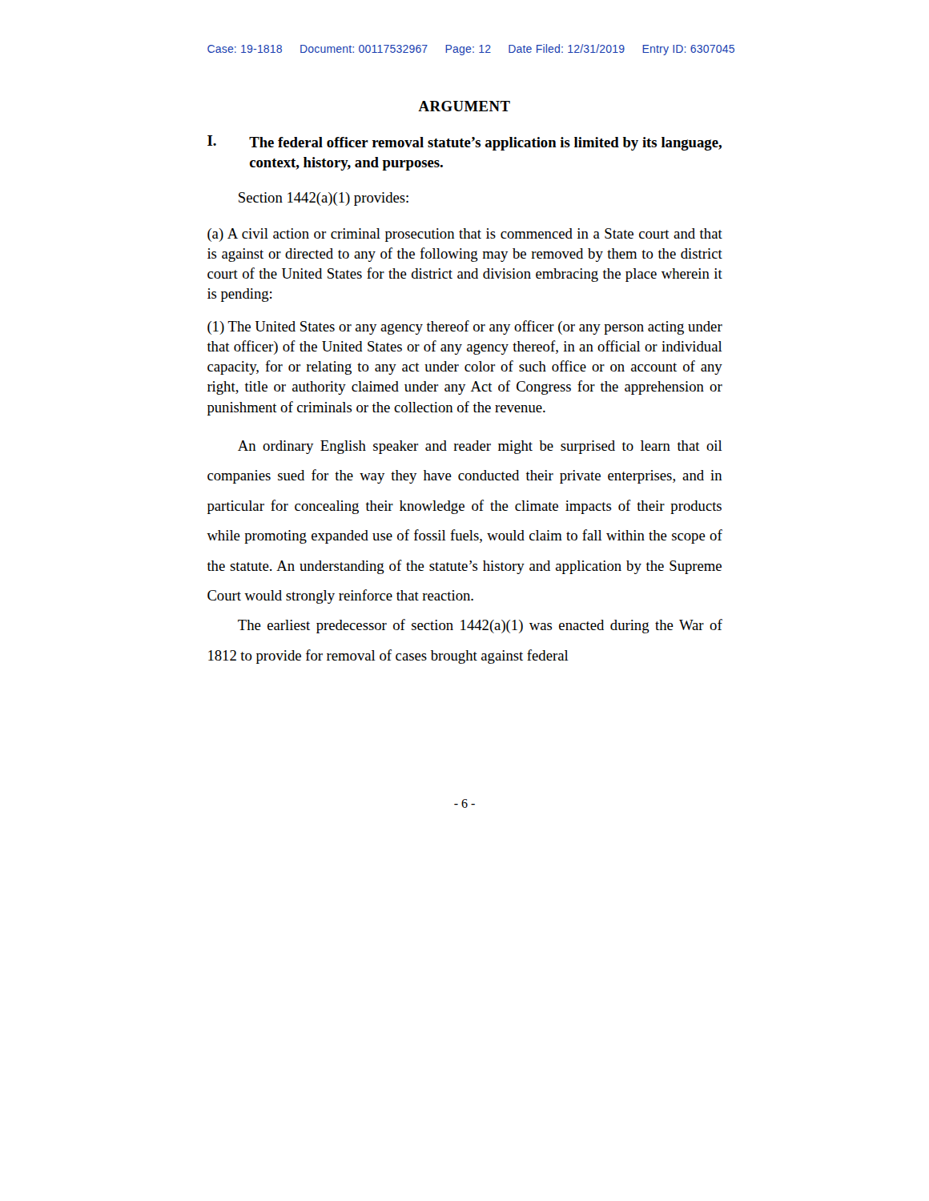Case: 19-1818 Document: 00117532967 Page: 12 Date Filed: 12/31/2019 Entry ID: 6307045
ARGUMENT
I.
The federal officer removal statute’s application is limited by its language, context, history, and purposes.
Section 1442(a)(1) provides:
(a) A civil action or criminal prosecution that is commenced in a State court and that is against or directed to any of the following may be removed by them to the district court of the United States for the district and division embracing the place wherein it is pending:
(1) The United States or any agency thereof or any officer (or any person acting under that officer) of the United States or of any agency thereof, in an official or individual capacity, for or relating to any act under color of such office or on account of any right, title or authority claimed under any Act of Congress for the apprehension or punishment of criminals or the collection of the revenue.
An ordinary English speaker and reader might be surprised to learn that oil companies sued for the way they have conducted their private enterprises, and in particular for concealing their knowledge of the climate impacts of their products while promoting expanded use of fossil fuels, would claim to fall within the scope of the statute. An understanding of the statute’s history and application by the Supreme Court would strongly reinforce that reaction.
The earliest predecessor of section 1442(a)(1) was enacted during the War of 1812 to provide for removal of cases brought against federal
- 6 -